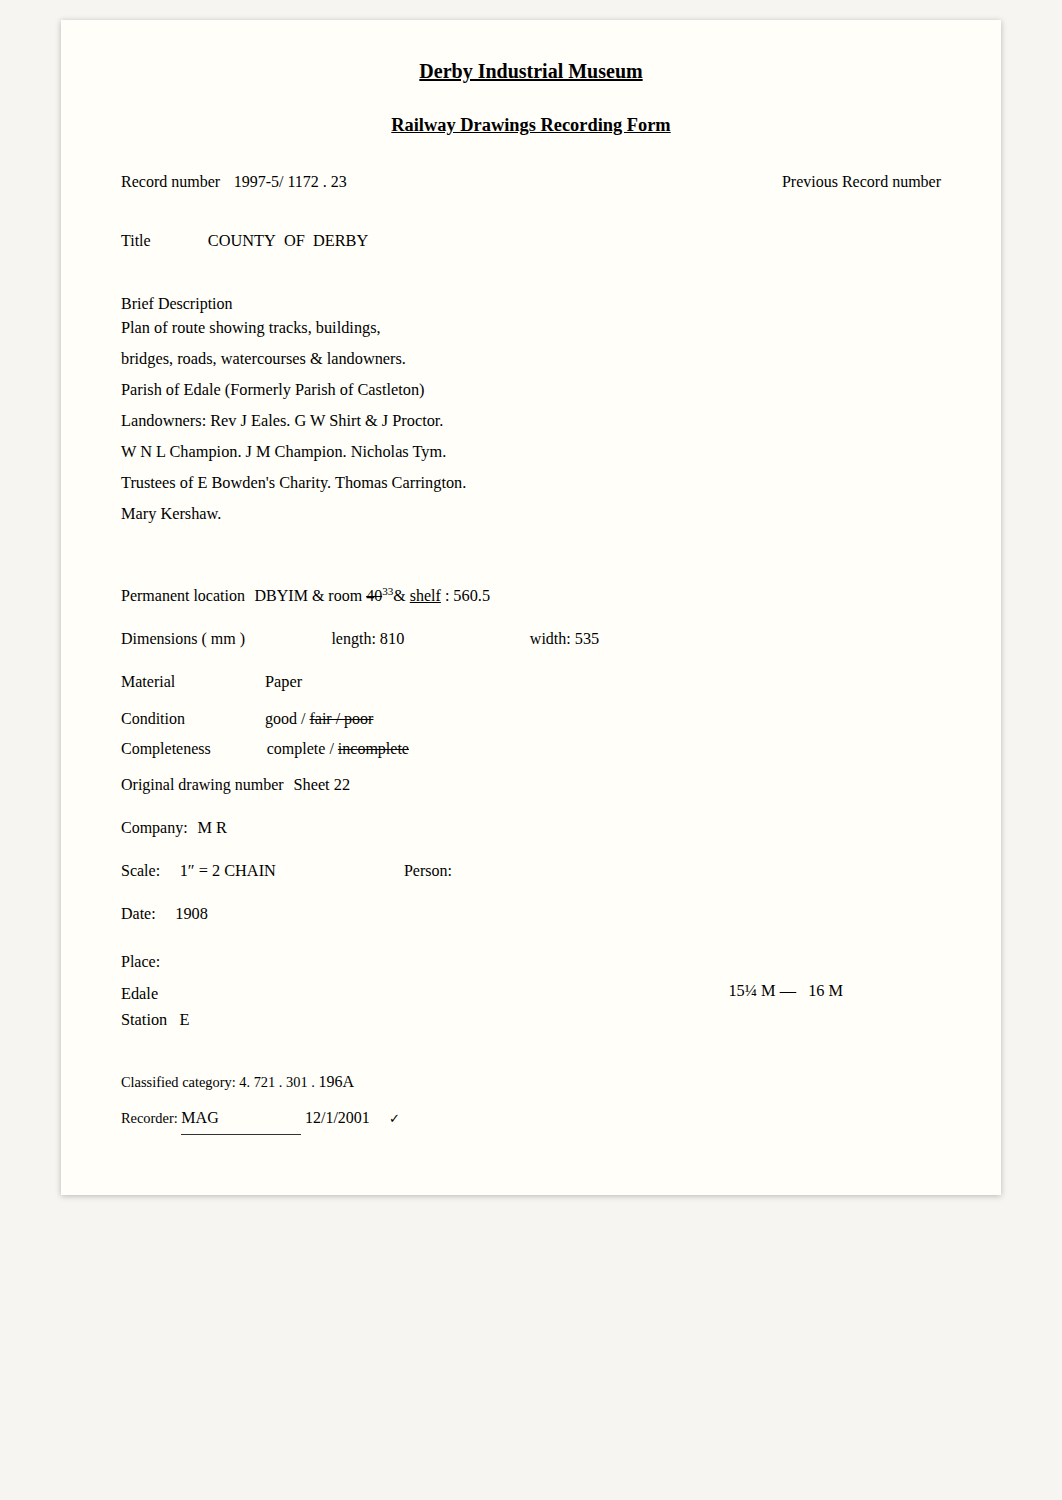Derby Industrial Museum
Railway Drawings Recording Form
Record number 1997-5/ 1172 . 23
Previous Record number
Title COUNTY OF DERBY
Brief Description
Plan of route showing tracks, buildings,
bridges, roads, watercourses & landowners.
Parish of Edale (Formerly Parish of Castleton)
Landowners: Rev J Eales. G W Shirt & J Proctor.
W N L Champion. J M Champion. Nicholas Tym.
Trustees of E Bowden's Charity. Thomas Carrington.
Mary Kershaw.
Permanent location DBYIM & room 4033& shelf : 560.5
Dimensions ( mm ) length: 810 width: 535
Material Paper
Condition good / fair / poor
Completeness complete / incomplete
Original drawing number Sheet 22
Company: M R
Scale: 1″ = 2 CHAIN Person:
Date: 1908
Place:
Edale
Station E
15¼ M — 16 M
Classified category: 4. 721 . 301 . 196A
Recorder: MAG 12/1/2001 ✓